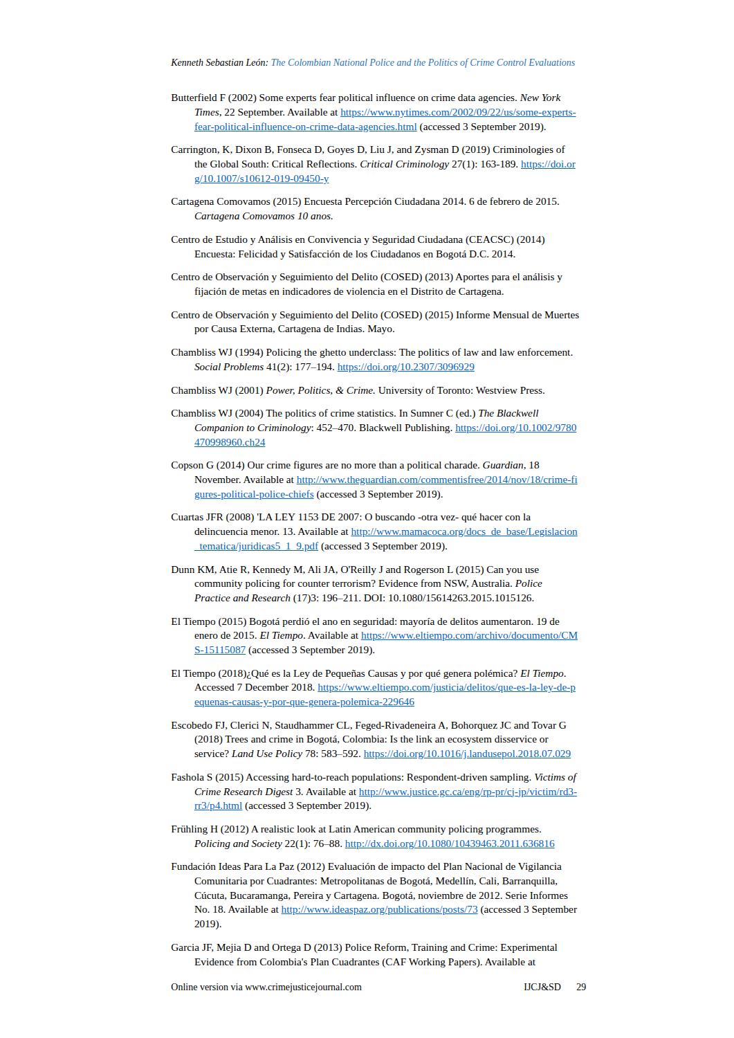Kenneth Sebastian León: The Colombian National Police and the Politics of Crime Control Evaluations
Butterfield F (2002) Some experts fear political influence on crime data agencies. New York Times, 22 September. Available at https://www.nytimes.com/2002/09/22/us/some-experts-fear-political-influence-on-crime-data-agencies.html (accessed 3 September 2019).
Carrington, K, Dixon B, Fonseca D, Goyes D, Liu J, and Zysman D (2019) Criminologies of the Global South: Critical Reflections. Critical Criminology 27(1): 163-189. https://doi.org/10.1007/s10612-019-09450-y
Cartagena Comovamos (2015) Encuesta Percepción Ciudadana 2014. 6 de febrero de 2015. Cartagena Comovamos 10 anos.
Centro de Estudio y Análisis en Convivencia y Seguridad Ciudadana (CEACSC) (2014) Encuesta: Felicidad y Satisfacción de los Ciudadanos en Bogotá D.C. 2014.
Centro de Observación y Seguimiento del Delito (COSED) (2013) Aportes para el análisis y fijación de metas en indicadores de violencia en el Distrito de Cartagena.
Centro de Observación y Seguimiento del Delito (COSED) (2015) Informe Mensual de Muertes por Causa Externa, Cartagena de Indias. Mayo.
Chambliss WJ (1994) Policing the ghetto underclass: The politics of law and law enforcement. Social Problems 41(2): 177–194. https://doi.org/10.2307/3096929
Chambliss WJ (2001) Power, Politics, & Crime. University of Toronto: Westview Press.
Chambliss WJ (2004) The politics of crime statistics. In Sumner C (ed.) The Blackwell Companion to Criminology: 452–470. Blackwell Publishing. https://doi.org/10.1002/9780470998960.ch24
Copson G (2014) Our crime figures are no more than a political charade. Guardian, 18 November. Available at http://www.theguardian.com/commentisfree/2014/nov/18/crime-figures-political-police-chiefs (accessed 3 September 2019).
Cuartas JFR (2008) 'LA LEY 1153 DE 2007: O buscando -otra vez- qué hacer con la delincuencia menor. 13. Available at http://www.mamacoca.org/docs_de_base/Legislacion_tematica/juridicas5_1_9.pdf (accessed 3 September 2019).
Dunn KM, Atie R, Kennedy M, Ali JA, O'Reilly J and Rogerson L (2015) Can you use community policing for counter terrorism? Evidence from NSW, Australia. Police Practice and Research (17)3: 196–211. DOI: 10.1080/15614263.2015.1015126.
El Tiempo (2015) Bogotá perdió el ano en seguridad: mayoría de delitos aumentaron. 19 de enero de 2015. El Tiempo. Available at https://www.eltiempo.com/archivo/documento/CMS-15115087 (accessed 3 September 2019).
El Tiempo (2018)¿Qué es la Ley de Pequeñas Causas y por qué genera polémica? El Tiempo. Accessed 7 December 2018. https://www.eltiempo.com/justicia/delitos/que-es-la-ley-de-pequenas-causas-y-por-que-genera-polemica-229646
Escobedo FJ, Clerici N, Staudhammer CL, Feged-Rivadeneira A, Bohorquez JC and Tovar G (2018) Trees and crime in Bogotá, Colombia: Is the link an ecosystem disservice or service? Land Use Policy 78: 583–592. https://doi.org/10.1016/j.landusepol.2018.07.029
Fashola S (2015) Accessing hard-to-reach populations: Respondent-driven sampling. Victims of Crime Research Digest 3. Available at http://www.justice.gc.ca/eng/rp-pr/cj-jp/victim/rd3-rr3/p4.html (accessed 3 September 2019).
Frühling H (2012) A realistic look at Latin American community policing programmes. Policing and Society 22(1): 76–88. http://dx.doi.org/10.1080/10439463.2011.636816
Fundación Ideas Para La Paz (2012) Evaluación de impacto del Plan Nacional de Vigilancia Comunitaria por Cuadrantes: Metropolitanas de Bogotá, Medellín, Cali, Barranquilla, Cúcuta, Bucaramanga, Pereira y Cartagena. Bogotá, noviembre de 2012. Serie Informes No. 18. Available at http://www.ideaspaz.org/publications/posts/73 (accessed 3 September 2019).
Garcia JF, Mejia D and Ortega D (2013) Police Reform, Training and Crime: Experimental Evidence from Colombia's Plan Cuadrantes (CAF Working Papers). Available at
Online version via www.crimejusticejournal.com
IJCJ&SD29